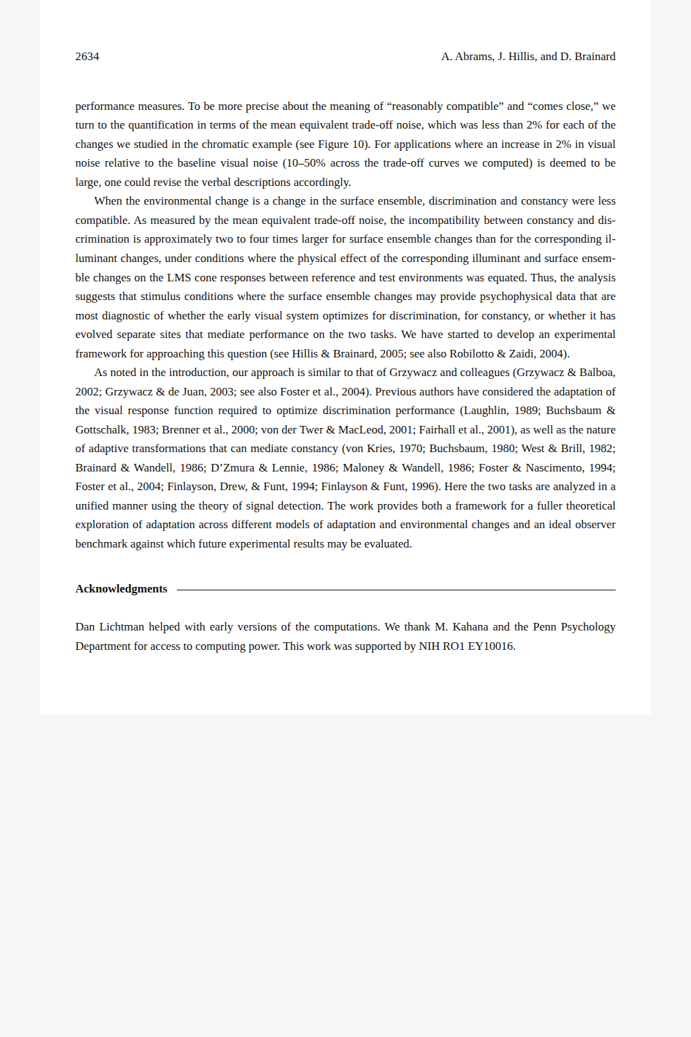2634 A. Abrams, J. Hillis, and D. Brainard
performance measures. To be more precise about the meaning of “reasonably compatible” and “comes close,” we turn to the quantification in terms of the mean equivalent trade-off noise, which was less than 2% for each of the changes we studied in the chromatic example (see Figure 10). For applications where an increase in 2% in visual noise relative to the baseline visual noise (10–50% across the trade-off curves we computed) is deemed to be large, one could revise the verbal descriptions accordingly.
When the environmental change is a change in the surface ensemble, discrimination and constancy were less compatible. As measured by the mean equivalent trade-off noise, the incompatibility between constancy and discrimination is approximately two to four times larger for surface ensemble changes than for the corresponding illuminant changes, under conditions where the physical effect of the corresponding illuminant and surface ensemble changes on the LMS cone responses between reference and test environments was equated. Thus, the analysis suggests that stimulus conditions where the surface ensemble changes may provide psychophysical data that are most diagnostic of whether the early visual system optimizes for discrimination, for constancy, or whether it has evolved separate sites that mediate performance on the two tasks. We have started to develop an experimental framework for approaching this question (see Hillis & Brainard, 2005; see also Robilotto & Zaidi, 2004).
As noted in the introduction, our approach is similar to that of Grzywacz and colleagues (Grzywacz & Balboa, 2002; Grzywacz & de Juan, 2003; see also Foster et al., 2004). Previous authors have considered the adaptation of the visual response function required to optimize discrimination performance (Laughlin, 1989; Buchsbaum & Gottschalk, 1983; Brenner et al., 2000; von der Twer & MacLeod, 2001; Fairhall et al., 2001), as well as the nature of adaptive transformations that can mediate constancy (von Kries, 1970; Buchsbaum, 1980; West & Brill, 1982; Brainard & Wandell, 1986; D’Zmura & Lennie, 1986; Maloney & Wandell, 1986; Foster & Nascimento, 1994; Foster et al., 2004; Finlayson, Drew, & Funt, 1994; Finlayson & Funt, 1996). Here the two tasks are analyzed in a unified manner using the theory of signal detection. The work provides both a framework for a fuller theoretical exploration of adaptation across different models of adaptation and environmental changes and an ideal observer benchmark against which future experimental results may be evaluated.
Acknowledgments
Dan Lichtman helped with early versions of the computations. We thank M. Kahana and the Penn Psychology Department for access to computing power. This work was supported by NIH RO1 EY10016.